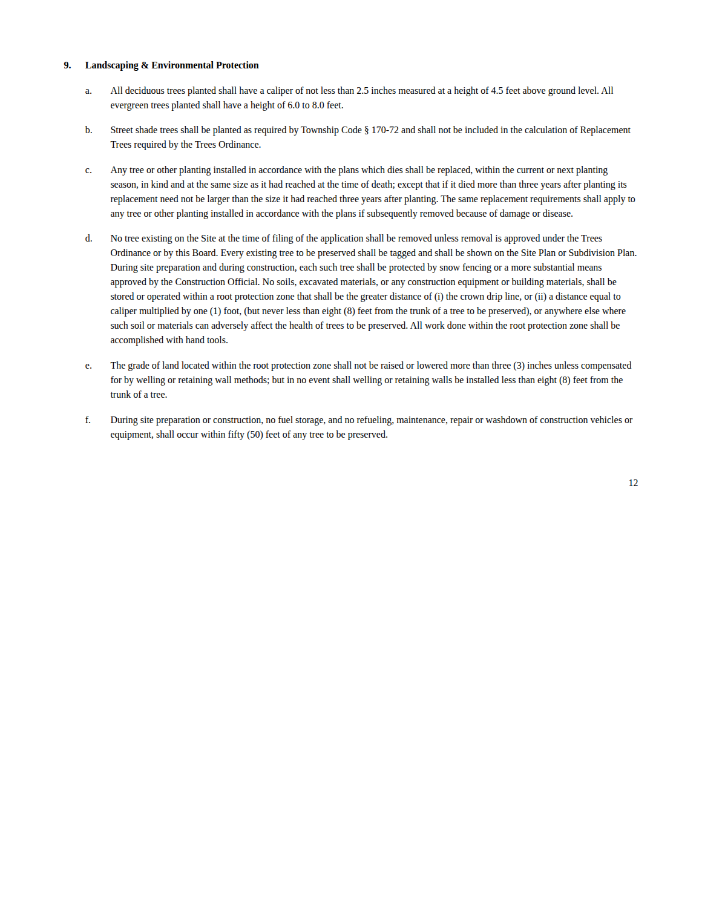9. Landscaping & Environmental Protection
a. All deciduous trees planted shall have a caliper of not less than 2.5 inches measured at a height of 4.5 feet above ground level. All evergreen trees planted shall have a height of 6.0 to 8.0 feet.
b. Street shade trees shall be planted as required by Township Code § 170-72 and shall not be included in the calculation of Replacement Trees required by the Trees Ordinance.
c. Any tree or other planting installed in accordance with the plans which dies shall be replaced, within the current or next planting season, in kind and at the same size as it had reached at the time of death; except that if it died more than three years after planting its replacement need not be larger than the size it had reached three years after planting. The same replacement requirements shall apply to any tree or other planting installed in accordance with the plans if subsequently removed because of damage or disease.
d. No tree existing on the Site at the time of filing of the application shall be removed unless removal is approved under the Trees Ordinance or by this Board. Every existing tree to be preserved shall be tagged and shall be shown on the Site Plan or Subdivision Plan. During site preparation and during construction, each such tree shall be protected by snow fencing or a more substantial means approved by the Construction Official. No soils, excavated materials, or any construction equipment or building materials, shall be stored or operated within a root protection zone that shall be the greater distance of (i) the crown drip line, or (ii) a distance equal to caliper multiplied by one (1) foot, (but never less than eight (8) feet from the trunk of a tree to be preserved), or anywhere else where such soil or materials can adversely affect the health of trees to be preserved. All work done within the root protection zone shall be accomplished with hand tools.
e. The grade of land located within the root protection zone shall not be raised or lowered more than three (3) inches unless compensated for by welling or retaining wall methods; but in no event shall welling or retaining walls be installed less than eight (8) feet from the trunk of a tree.
f. During site preparation or construction, no fuel storage, and no refueling, maintenance, repair or washdown of construction vehicles or equipment, shall occur within fifty (50) feet of any tree to be preserved.
12